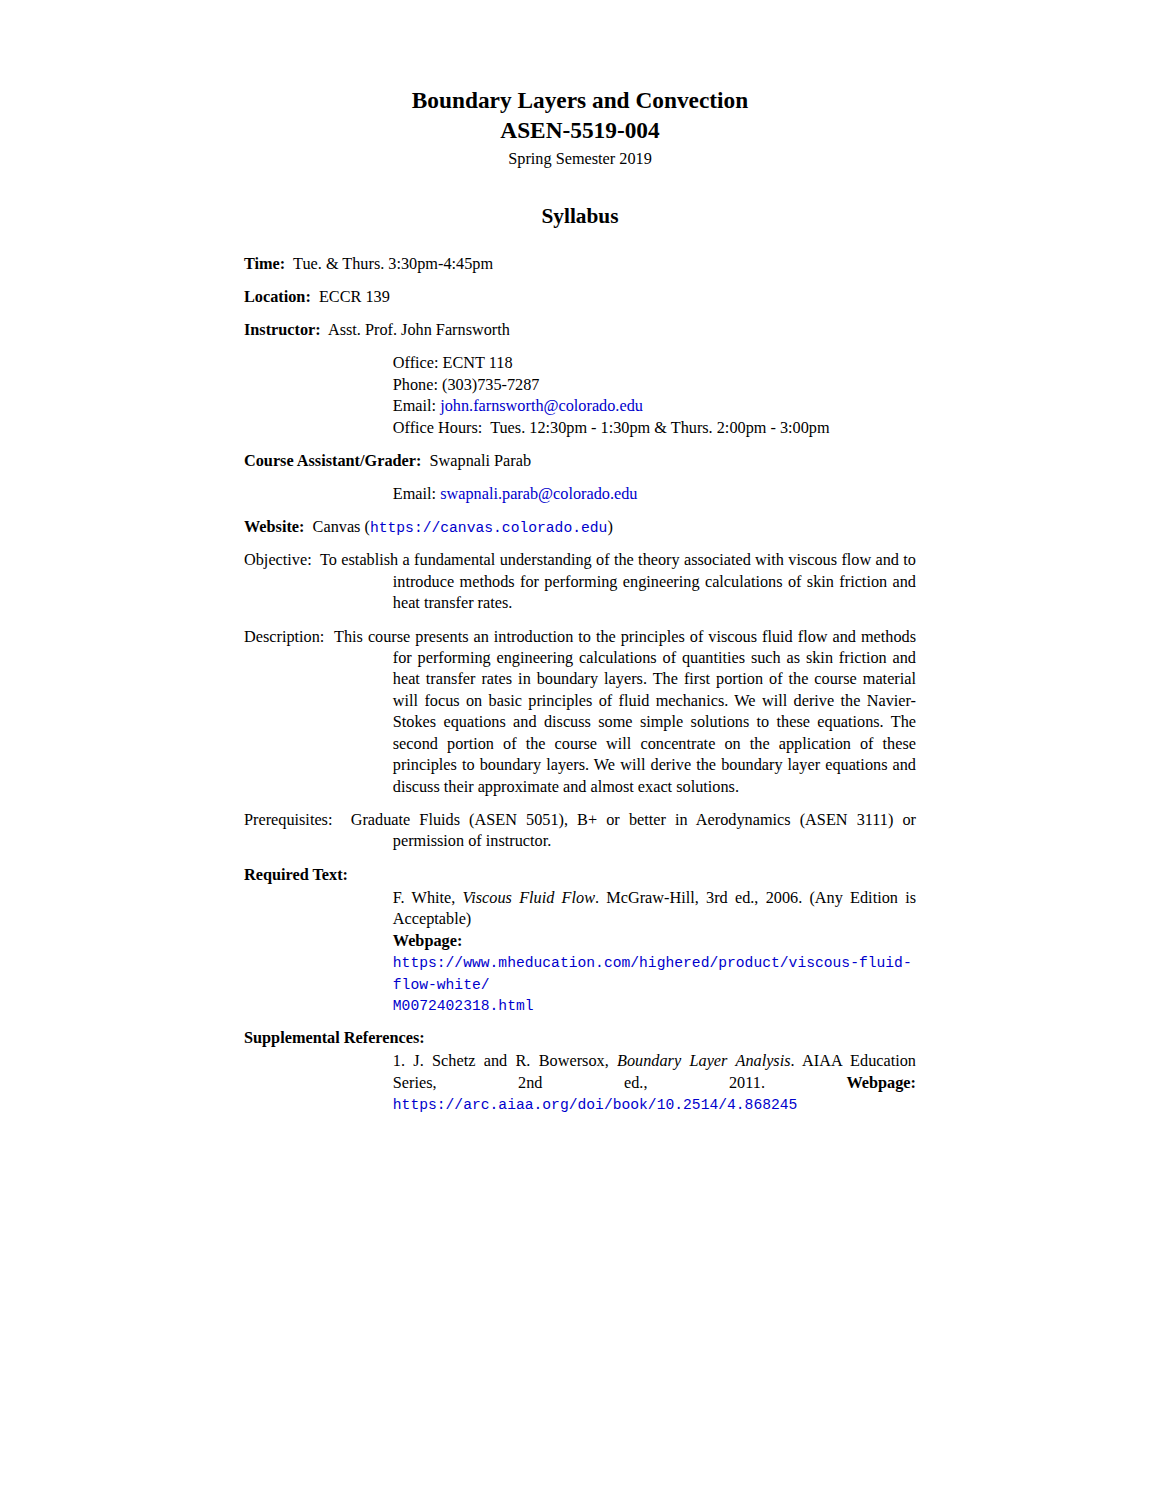Boundary Layers and ConvectionASEN-5519-004
Spring Semester 2019
Syllabus
Time: Tue. & Thurs. 3:30pm-4:45pm
Location: ECCR 139
Instructor: Asst. Prof. John Farnsworth
Office: ECNT 118
Phone: (303)735-7287
Email: john.farnsworth@colorado.edu
Office Hours: Tues. 12:30pm - 1:30pm & Thurs. 2:00pm - 3:00pm
Course Assistant/Grader: Swapnali Parab
Email: swapnali.parab@colorado.edu
Website: Canvas (https://canvas.colorado.edu)
Objective: To establish a fundamental understanding of the theory associated with viscous flow and to introduce methods for performing engineering calculations of skin friction and heat transfer rates.
Description: This course presents an introduction to the principles of viscous fluid flow and methods for performing engineering calculations of quantities such as skin friction and heat transfer rates in boundary layers. The first portion of the course material will focus on basic principles of fluid mechanics. We will derive the Navier-Stokes equations and discuss some simple solutions to these equations. The second portion of the course will concentrate on the application of these principles to boundary layers. We will derive the boundary layer equations and discuss their approximate and almost exact solutions.
Prerequisites: Graduate Fluids (ASEN 5051), B+ or better in Aerodynamics (ASEN 3111) or permission of instructor.
Required Text:
F. White, Viscous Fluid Flow. McGraw-Hill, 3rd ed., 2006. (Any Edition is Acceptable)
Webpage: https://www.mheducation.com/highered/product/viscous-fluid-flow-white/
M0072402318.html
Supplemental References:
1. J. Schetz and R. Bowersox, Boundary Layer Analysis. AIAA Education Series, 2nd ed., 2011. Webpage: https://arc.aiaa.org/doi/book/10.2514/4.868245